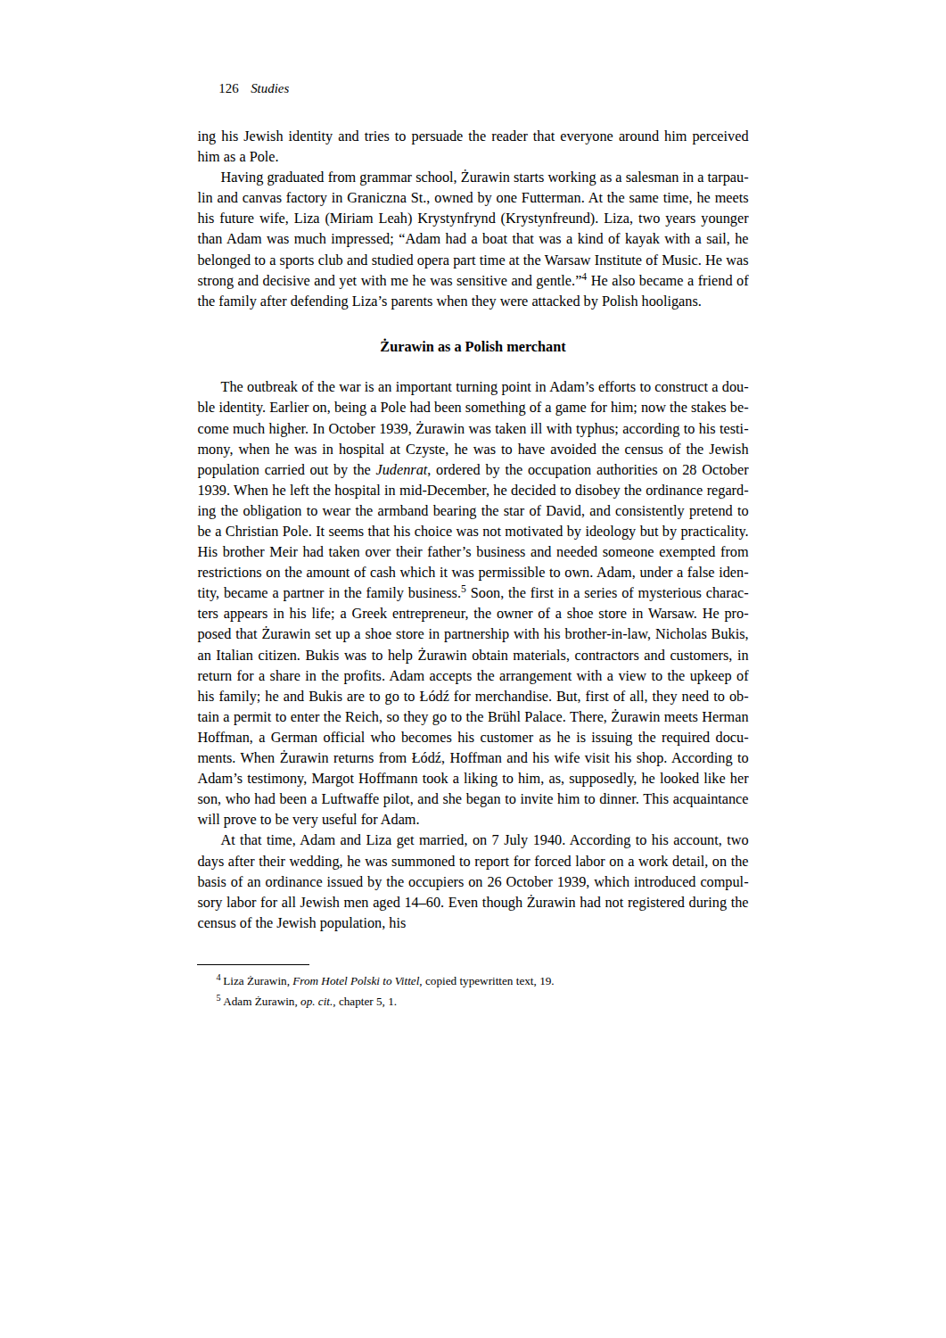126 Studies
ing his Jewish identity and tries to persuade the reader that everyone around him perceived him as a Pole.
Having graduated from grammar school, Żurawin starts working as a salesman in a tarpaulin and canvas factory in Graniczna St., owned by one Futterman. At the same time, he meets his future wife, Liza (Miriam Leah) Krystynfrynd (Krystynfreund). Liza, two years younger than Adam was much impressed; “Adam had a boat that was a kind of kayak with a sail, he belonged to a sports club and studied opera part time at the Warsaw Institute of Music. He was strong and decisive and yet with me he was sensitive and gentle.”4 He also became a friend of the family after defending Liza’s parents when they were attacked by Polish hooligans.
Żurawin as a Polish merchant
The outbreak of the war is an important turning point in Adam’s efforts to construct a double identity. Earlier on, being a Pole had been something of a game for him; now the stakes become much higher. In October 1939, Żurawin was taken ill with typhus; according to his testimony, when he was in hospital at Czyste, he was to have avoided the census of the Jewish population carried out by the Judenrat, ordered by the occupation authorities on 28 October 1939. When he left the hospital in mid-December, he decided to disobey the ordinance regarding the obligation to wear the armband bearing the star of David, and consistently pretend to be a Christian Pole. It seems that his choice was not motivated by ideology but by practicality. His brother Meir had taken over their father’s business and needed someone exempted from restrictions on the amount of cash which it was permissible to own. Adam, under a false identity, became a partner in the family business.5 Soon, the first in a series of mysterious characters appears in his life; a Greek entrepreneur, the owner of a shoe store in Warsaw. He proposed that Żurawin set up a shoe store in partnership with his brother-in-law, Nicholas Bukis, an Italian citizen. Bukis was to help Żurawin obtain materials, contractors and customers, in return for a share in the profits. Adam accepts the arrangement with a view to the upkeep of his family; he and Bukis are to go to Łódź for merchandise. But, first of all, they need to obtain a permit to enter the Reich, so they go to the Brühl Palace. There, Żurawin meets Herman Hoffman, a German official who becomes his customer as he is issuing the required documents. When Żurawin returns from Łódź, Hoffman and his wife visit his shop. According to Adam’s testimony, Margot Hoffmann took a liking to him, as, supposedly, he looked like her son, who had been a Luftwaffe pilot, and she began to invite him to dinner. This acquaintance will prove to be very useful for Adam.
At that time, Adam and Liza get married, on 7 July 1940. According to his account, two days after their wedding, he was summoned to report for forced labor on a work detail, on the basis of an ordinance issued by the occupiers on 26 October 1939, which introduced compulsory labor for all Jewish men aged 14–60. Even though Żurawin had not registered during the census of the Jewish population, his
4 Liza Żurawin, From Hotel Polski to Vittel, copied typewritten text, 19.
5 Adam Żurawin, op. cit., chapter 5, 1.